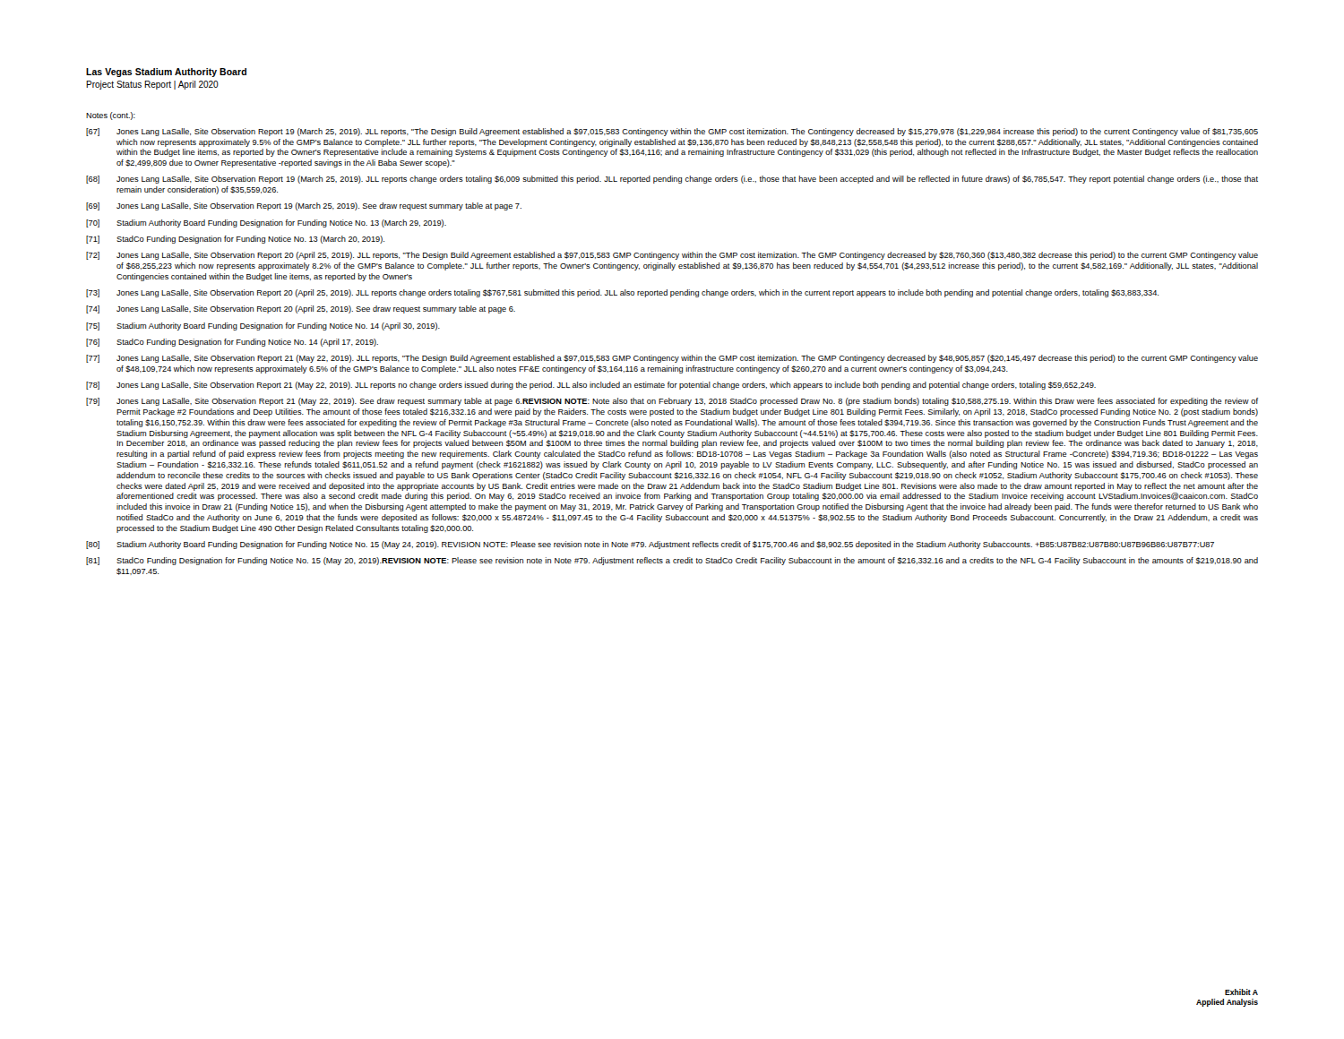Las Vegas Stadium Authority Board
Project Status Report | April 2020
Notes (cont.):
| [67] | Jones Lang LaSalle, Site Observation Report 19 (March 25, 2019). JLL reports, "The Design Build Agreement established a $97,015,583 Contingency within the GMP cost itemization. The Contingency decreased by $15,279,978 ($1,229,984 increase this period) to the current Contingency value of $81,735,605 which now represents approximately 9.5% of the GMP's Balance to Complete." JLL further reports, "The Development Contingency, originally established at $9,136,870 has been reduced by $8,848,213 ($2,558,548 this period), to the current $288,657." Additionally, JLL states, "Additional Contingencies contained within the Budget line items, as reported by the Owner's Representative include a remaining Systems & Equipment Costs Contingency of $3,164,116; and a remaining Infrastructure Contingency of $331,029 (this period, although not reflected in the Infrastructure Budget, the Master Budget reflects the reallocation of $2,499,809 due to Owner Representative -reported savings in the Ali Baba Sewer scope)." |
| [68] | Jones Lang LaSalle, Site Observation Report 19 (March 25, 2019). JLL reports change orders totaling $6,009 submitted this period. JLL reported pending change orders (i.e., those that have been accepted and will be reflected in future draws) of $6,785,547. They report potential change orders (i.e., those that remain under consideration) of $35,559,026. |
| [69] | Jones Lang LaSalle, Site Observation Report 19 (March 25, 2019). See draw request summary table at page 7. |
| [70] | Stadium Authority Board Funding Designation for Funding Notice No. 13 (March 29, 2019). |
| [71] | StadCo Funding Designation for Funding Notice No. 13 (March 20, 2019). |
| [72] | Jones Lang LaSalle, Site Observation Report 20 (April 25, 2019). JLL reports, "The Design Build Agreement established a $97,015,583 GMP Contingency within the GMP cost itemization. The GMP Contingency decreased by $28,760,360 ($13,480,382 decrease this period) to the current GMP Contingency value of $68,255,223 which now represents approximately 8.2% of the GMP's Balance to Complete." JLL further reports, The Owner's Contingency, originally established at $9,136,870 has been reduced by $4,554,701 ($4,293,512 increase this period), to the current $4,582,169." Additionally, JLL states, "Additional Contingencies contained within the Budget line items, as reported by the Owner's |
| [73] | Jones Lang LaSalle, Site Observation Report 20 (April 25, 2019). JLL reports change orders totaling $$767,581 submitted this period. JLL also reported pending change orders, which in the current report appears to include both pending and potential change orders, totaling $63,883,334. |
| [74] | Jones Lang LaSalle, Site Observation Report 20 (April 25, 2019). See draw request summary table at page 6. |
| [75] | Stadium Authority Board Funding Designation for Funding Notice No. 14 (April 30, 2019). |
| [76] | StadCo Funding Designation for Funding Notice No. 14 (April 17, 2019). |
| [77] | Jones Lang LaSalle, Site Observation Report 21 (May 22, 2019). JLL reports, "The Design Build Agreement established a $97,015,583 GMP Contingency within the GMP cost itemization. The GMP Contingency decreased by $48,905,857 ($20,145,497 decrease this period) to the current GMP Contingency value of $48,109,724 which now represents approximately 6.5% of the GMP's Balance to Complete." JLL also notes FF&E contingency of $3,164,116 a remaining infrastructure contingency of $260,270 and a current owner's contingency of $3,094,243. |
| [78] | Jones Lang LaSalle, Site Observation Report 21 (May 22, 2019). JLL reports no change orders issued during the period. JLL also included an estimate for potential change orders, which appears to include both pending and potential change orders, totaling $59,652,249. |
| [79] | Jones Lang LaSalle, Site Observation Report 21 (May 22, 2019). See draw request summary table at page 6. REVISION NOTE : Note also that on February 13, 2018 StadCo processed Draw No. 8 (pre stadium bonds) totaling $10,588,275.19. Within this Draw were fees associated for expediting the review of Permit Package #2 Foundations and Deep Utilities. The amount of those fees totaled $216,332.16 and were paid by the Raiders. The costs were posted to the Stadium budget under Budget Line 801 Building Permit Fees. Similarly, on April 13, 2018, StadCo processed Funding Notice No. 2 (post stadium bonds) totaling $16,150,752.39. Within this draw were fees associated for expediting the review of Permit Package #3a Structural Frame – Concrete (also noted as Foundational Walls). The amount of those fees totaled $394,719.36. Since this transaction was governed by the Construction Funds Trust Agreement and the Stadium Disbursing Agreement, the payment allocation was split between the NFL G-4 Facility Subaccount (~55.49%) at $219,018.90 and the Clark County Stadium Authority Subaccount (~44.51%) at $175,700.46. These costs were also posted to the stadium budget under Budget Line 801 Building Permit Fees. In December 2018, an ordinance was passed reducing the plan review fees for projects valued between $50M and $100M to three times the normal building plan review fee, and projects valued over $100M to two times the normal building plan review fee. The ordinance was back dated to January 1, 2018, resulting in a partial refund of paid express review fees from projects meeting the new requirements. Clark County calculated the StadCo refund as follows: BD18-10708 – Las Vegas Stadium – Package 3a Foundation Walls (also noted as Structural Frame -Concrete) $394,719.36; BD18-01222 – Las Vegas Stadium – Foundation - $216,332.16. These refunds totaled $611,051.52 and a refund payment (check #1621882) was issued by Clark County on April 10, 2019 payable to LV Stadium Events Company, LLC. Subsequently, and after Funding Notice No. 15 was issued and disbursed, StadCo processed an addendum to reconcile these credits to the sources with checks issued and payable to US Bank Operations Center (StadCo Credit Facility Subaccount $216,332.16 on check #1054, NFL G-4 Facility Subaccount $219,018.90 on check #1052, Stadium Authority Subaccount $175,700.46 on check #1053). These checks were dated April 25, 2019 and were received and deposited into the appropriate accounts by US Bank. Credit entries were made on the Draw 21 Addendum back into the StadCo Stadium Budget Line 801. Revisions were also made to the draw amount reported in May to reflect the net amount after the aforementioned credit was processed. There was also a second credit made during this period. On May 6, 2019 StadCo received an invoice from Parking and Transportation Group totaling $20,000.00 via email addressed to the Stadium Invoice receiving account LVStadium.Invoices@caaicon.com. StadCo included this invoice in Draw 21 (Funding Notice 15), and when the Disbursing Agent attempted to make the payment on May 31, 2019, Mr. Patrick Garvey of Parking and Transportation Group notified the Disbursing Agent that the invoice had already been paid. The funds were therefor returned to US Bank who notified StadCo and the Authority on June 6, 2019 that the funds were deposited as follows: $20,000 x 55.48724% - $11,097.45 to the G-4 Facility Subaccount and $20,000 x 44.51375% - $8,902.55 to the Stadium Authority Bond Proceeds Subaccount. Concurrently, in the Draw 21 Addendum, a credit was processed to the Stadium Budget Line 490 Other Design Related Consultants totaling $20,000.00. |
| [80] | Stadium Authority Board Funding Designation for Funding Notice No. 15 (May 24, 2019). REVISION NOTE: Please see revision note in Note #79. Adjustment reflects credit of $175,700.46 and $8,902.55 deposited in the Stadium Authority Subaccounts. +B85:U87B82:U87B80:U87B96B86:U87B77:U87 |
| [81] | StadCo Funding Designation for Funding Notice No. 15 (May 20, 2019). REVISION NOTE : Please see revision note in Note #79. Adjustment reflects a credit to StadCo Credit Facility Subaccount in the amount of $216,332.16 and a credits to the NFL G-4 Facility Subaccount in the amounts of $219,018.90 and $11,097.45. |
Exhibit A
Applied Analysis